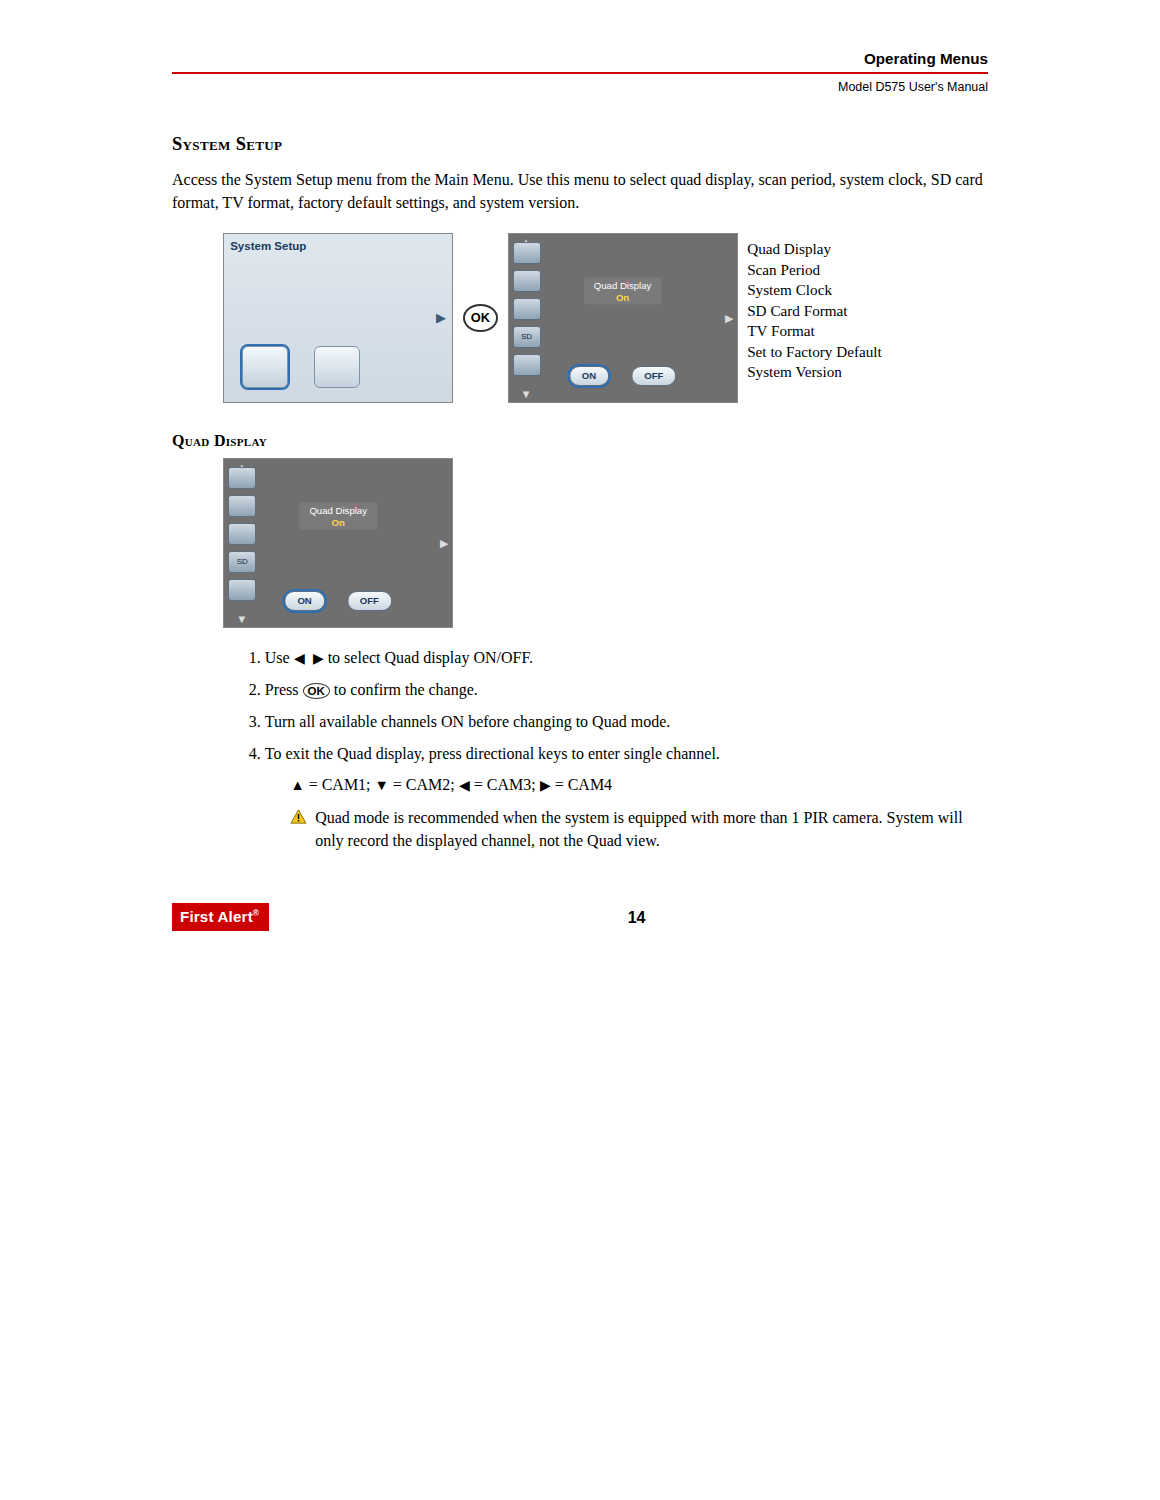Operating Menus
Model D575 User's Manual
System Setup
Access the System Setup menu from the Main Menu. Use this menu to select quad display, scan period, system clock, SD card format, TV format, factory default settings, and system version.
System Setup
▶
OK
▲
▼
▶
SD
card
Quad Display
On
ON OFF
Quad Display
Scan Period
System Clock
SD Card Format
TV Format
Set to Factory Default
System Version
Quad Display
▲
▼
▶
SD
card
Quad Display
On
ON OFF
Use ◀ ▶ to select Quad display ON/OFF.
Press OK to confirm the change.
Turn all available channels ON before changing to Quad mode.
To exit the Quad display, press directional keys to enter single channel.
▲ = CAM1; ▼ = CAM2; ◀ = CAM3; ▶ = CAM4
Quad mode is recommended when the system is equipped with more than 1 PIR camera. System will only record the displayed channel, not the Quad view.
First Alert® 14